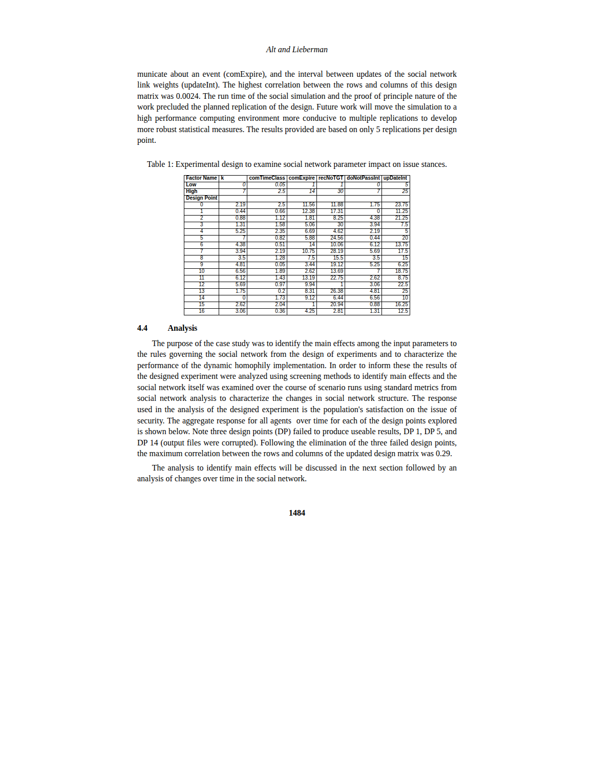Alt and Lieberman
municate about an event (comExpire), and the interval between updates of the social network link weights (updateInt). The highest correlation between the rows and columns of this design matrix was 0.0024. The run time of the social simulation and the proof of principle nature of the work precluded the planned replication of the design. Future work will move the simulation to a high performance computing environment more conducive to multiple replications to develop more robust statistical measures. The results provided are based on only 5 replications per design point.
Table 1: Experimental design to examine social network parameter impact on issue stances.
| Factor Name | k | comTimeClass | comExpire | recNoTGT | doNotPassInt | upDateInt |
| --- | --- | --- | --- | --- | --- | --- |
| Low | 0 | 0.05 | 1 | 1 | 0 | 5 |
| High | 7 | 2.5 | 14 | 30 | 7 | 25 |
| Design Point | | | | | | |
| 0 | 2.19 | 2.5 | 11.56 | 11.88 | 1.75 | 23.75 |
| 1 | 0.44 | 0.66 | 12.38 | 17.31 | 0 | 11.25 |
| 2 | 0.88 | 1.12 | 1.81 | 8.25 | 4.38 | 21.25 |
| 3 | 1.31 | 1.58 | 5.06 | 30 | 3.94 | 7.5 |
| 4 | 5.25 | 2.35 | 6.69 | 4.62 | 2.19 | 5 |
| 5 | 7 | 0.82 | 5.88 | 24.56 | 0.44 | 20 |
| 6 | 4.38 | 0.51 | 14 | 10.06 | 6.12 | 13.75 |
| 7 | 3.94 | 2.19 | 10.75 | 28.19 | 5.69 | 17.5 |
| 8 | 3.5 | 1.28 | 7.5 | 15.5 | 3.5 | 15 |
| 9 | 4.81 | 0.05 | 3.44 | 19.12 | 5.25 | 6.25 |
| 10 | 6.56 | 1.89 | 2.62 | 13.69 | 7 | 18.75 |
| 11 | 6.12 | 1.43 | 13.19 | 22.75 | 2.62 | 8.75 |
| 12 | 5.69 | 0.97 | 9.94 | 1 | 3.06 | 22.5 |
| 13 | 1.75 | 0.2 | 8.31 | 26.38 | 4.81 | 25 |
| 14 | 0 | 1.73 | 9.12 | 6.44 | 6.56 | 10 |
| 15 | 2.62 | 2.04 | 1 | 20.94 | 0.88 | 16.25 |
| 16 | 3.06 | 0.36 | 4.25 | 2.81 | 1.31 | 12.5 |
4.4 Analysis
The purpose of the case study was to identify the main effects among the input parameters to the rules governing the social network from the design of experiments and to characterize the performance of the dynamic homophily implementation. In order to inform these the results of the designed experiment were analyzed using screening methods to identify main effects and the social network itself was examined over the course of scenario runs using standard metrics from social network analysis to characterize the changes in social network structure. The response used in the analysis of the designed experiment is the population's satisfaction on the issue of security. The aggregate response for all agents over time for each of the design points explored is shown below. Note three design points (DP) failed to produce useable results, DP 1, DP 5, and DP 14 (output files were corrupted). Following the elimination of the three failed design points, the maximum correlation between the rows and columns of the updated design matrix was 0.29.
The analysis to identify main effects will be discussed in the next section followed by an analysis of changes over time in the social network.
1484